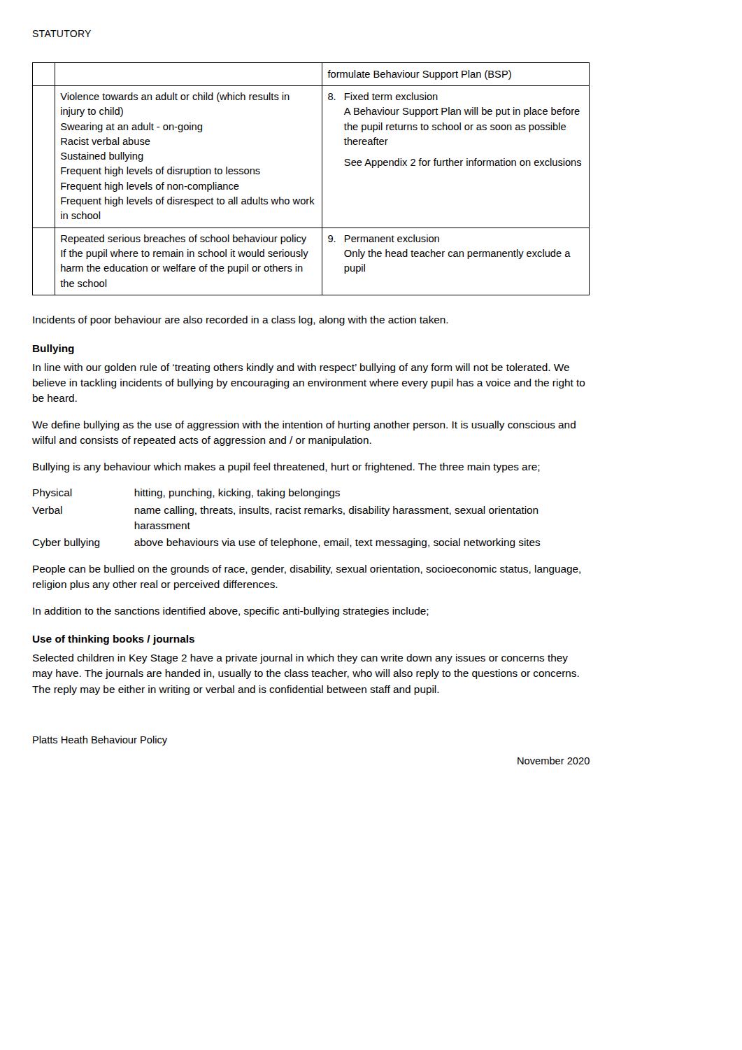STATUTORY
| | | formulate Behaviour Support Plan (BSP) |
| | Violence towards an adult or child (which results in injury to child) Swearing at an adult - on-going Racist verbal abuse Sustained bullying Frequent high levels of disruption to lessons Frequent high levels of non-compliance Frequent high levels of disrespect to all adults who work in school | 8. Fixed term exclusion A Behaviour Support Plan will be put in place before the pupil returns to school or as soon as possible thereafter See Appendix 2 for further information on exclusions |
| | Repeated serious breaches of school behaviour policy If the pupil where to remain in school it would seriously harm the education or welfare of the pupil or others in the school | 9. Permanent exclusion Only the head teacher can permanently exclude a pupil |
Incidents of poor behaviour are also recorded in a class log, along with the action taken.
Bullying
In line with our golden rule of ‘treating others kindly and with respect’ bullying of any form will not be tolerated. We believe in tackling incidents of bullying by encouraging an environment where every pupil has a voice and the right to be heard.
We define bullying as the use of aggression with the intention of hurting another person. It is usually conscious and wilful and consists of repeated acts of aggression and / or manipulation.
Bullying is any behaviour which makes a pupil feel threatened, hurt or frightened. The three main types are;
Physical
hitting, punching, kicking, taking belongings
Verbal
name calling, threats, insults, racist remarks, disability harassment, sexual orientation harassment
Cyber bullying
above behaviours via use of telephone, email, text messaging, social networking sites
People can be bullied on the grounds of race, gender, disability, sexual orientation, socioeconomic status, language, religion plus any other real or perceived differences.
In addition to the sanctions identified above, specific anti-bullying strategies include;
Use of thinking books / journals
Selected children in Key Stage 2 have a private journal in which they can write down any issues or concerns they may have. The journals are handed in, usually to the class teacher, who will also reply to the questions or concerns. The reply may be either in writing or verbal and is confidential between staff and pupil.
Platts Heath Behaviour Policy
November 2020